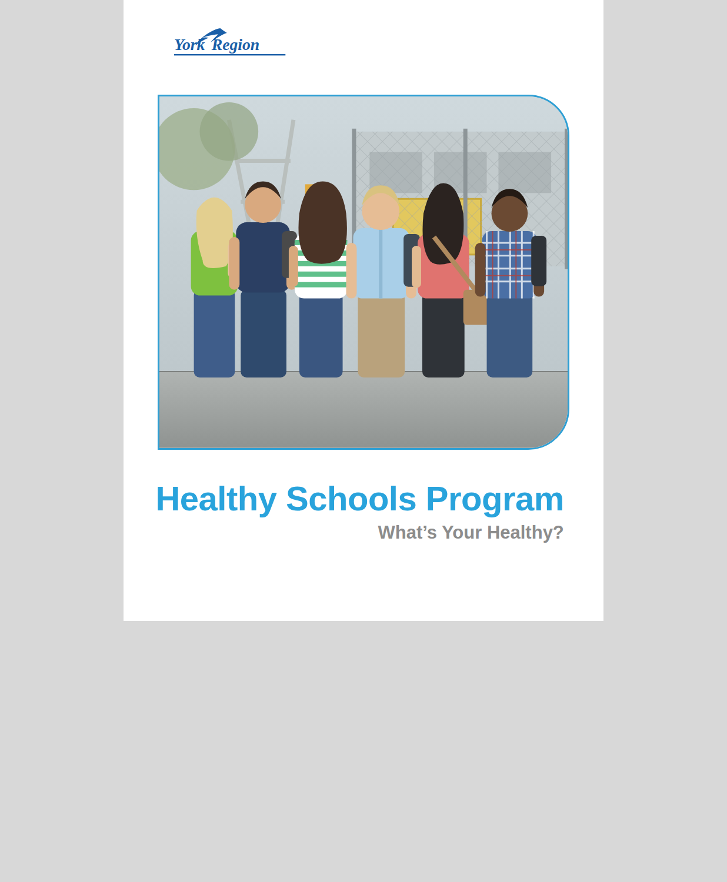York Region
Healthy Schools Program
What’s Your Healthy?